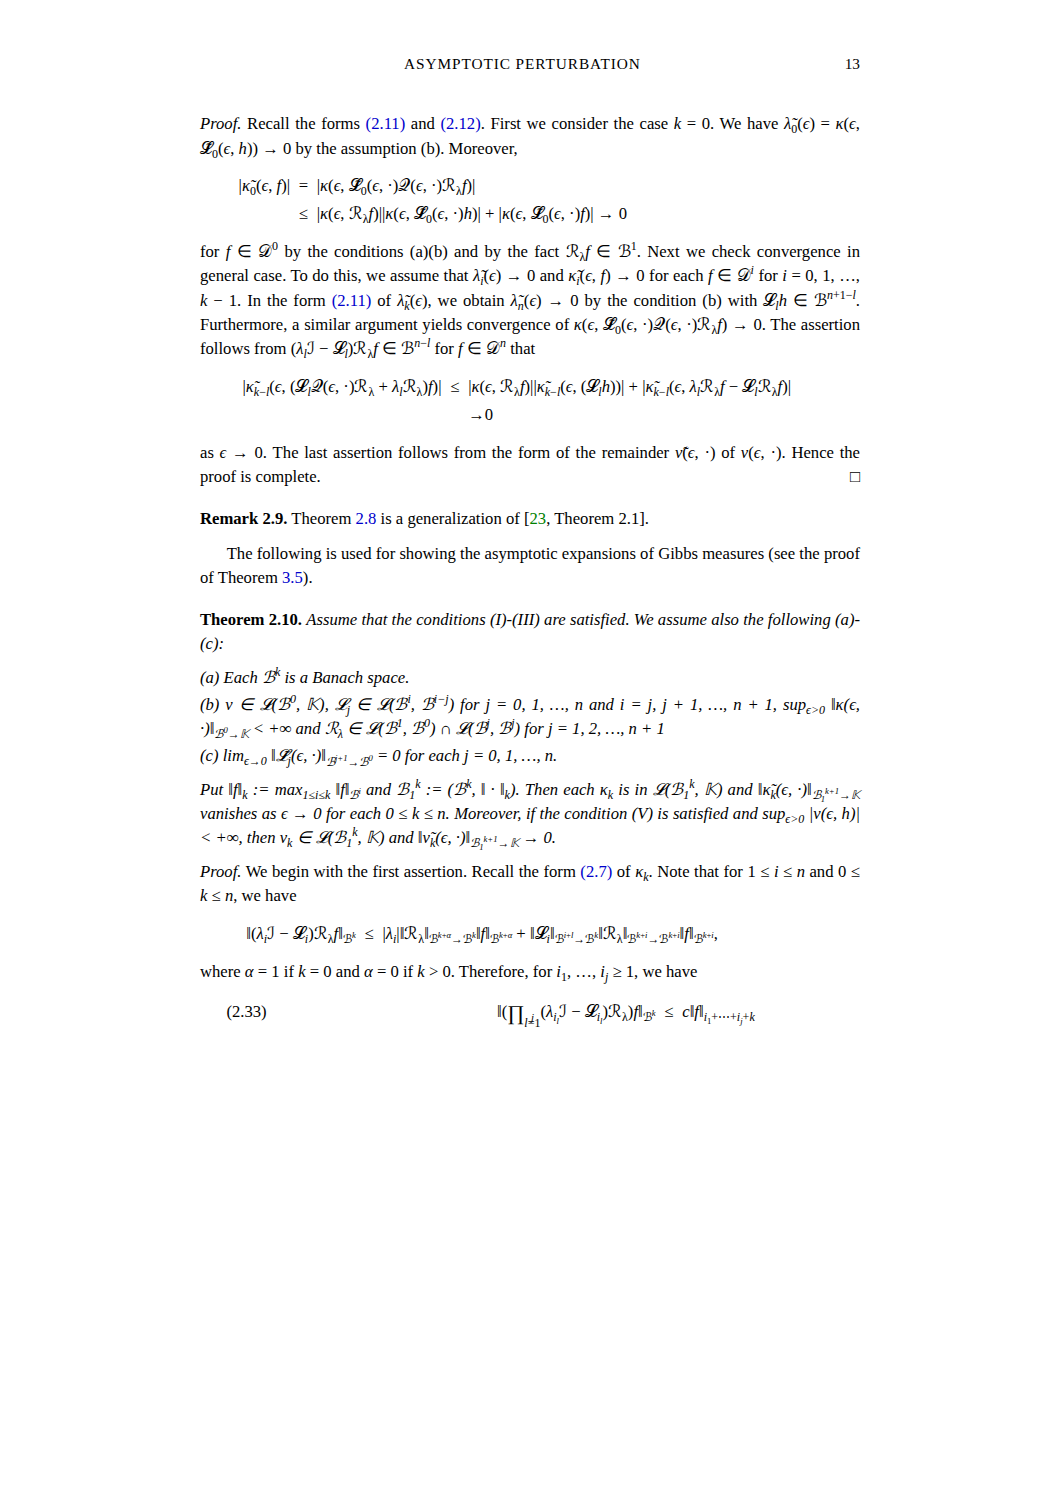ASYMPTOTIC PERTURBATION 13
Proof. Recall the forms (2.11) and (2.12). First we consider the case k = 0. We have λ̃0(ϵ) = κ(ϵ, 𝓛̃0(ϵ, h)) → 0 by the assumption (b). Moreover,
| / κ̃ 0 ( ϵ , f )/ | = | / κ ( ϵ , 𝓛̃ 0 ( ϵ , ·) 𝒬 ( ϵ , ·) ℛ λ f )/ |
| | ≤ | / κ ( ϵ , ℛ λ f )// κ ( ϵ , 𝓛̃ 0 ( ϵ , ·) h )/ + / κ ( ϵ , 𝓛̃ 0 ( ϵ , ·) f )/ → 0 |
for f ∈ 𝒟0 by the conditions (a)(b) and by the fact ℛλf ∈ ℬ1. Next we check convergence in general case. To do this, we assume that λ̃i(ϵ) → 0 and κ̃i(ϵ, f) → 0 for each f ∈ 𝒟i for i = 0, 1, …, k − 1. In the form (2.11) of λ̃k(ϵ), we obtain λ̃n(ϵ) → 0 by the condition (b) with 𝓛lh ∈ ℬn+1−l. Furthermore, a similar argument yields convergence of κ(ϵ, 𝓛̃0(ϵ, ·)𝒬(ϵ, ·)ℛλf) → 0. The assertion follows from (λlℐ − 𝓛l)ℛλf ∈ ℬn−l for f ∈ 𝒟n that
| / κ̃ k − l ( ϵ , ( 𝓛 l 𝒬 ( ϵ , ·) ℛ λ + λ l ℛ λ ) f )/ | ≤ | / κ ( ϵ , ℛ λ f )// κ̃ k − l ( ϵ , ( 𝓛 l h ))/ + / κ̃ k − l ( ϵ , λ l ℛ λ f − 𝓛 l ℛ λ f )/ |
| | | →0 |
as ϵ → 0. The last assertion follows from the form of the remainder ν̃(ϵ, ·) of ν(ϵ, ·). Hence the proof is complete. □
Remark 2.9. Theorem 2.8 is a generalization of [23, Theorem 2.1].
The following is used for showing the asymptotic expansions of Gibbs measures (see the proof of Theorem 3.5).
Theorem 2.10. Assume that the conditions (I)-(III) are satisfied. We assume also the following (a)-(c):
(a) Each ℬk is a Banach space.
(b) ν ∈ 𝓛(ℬ0, 𝕂), 𝓛j ∈ 𝓛(ℬi, ℬi−j) for j = 0, 1, …, n and i = j, j + 1, …, n + 1, supϵ>0 ‖κ(ϵ, ·)‖ℬ0→𝕂 < +∞ and ℛλ ∈ 𝓛(ℬ1, ℬ0) ∩ 𝓛(ℬj, ℬj) for j = 1, 2, …, n + 1
(c) limϵ→0 ‖𝓛̃j(ϵ, ·)‖ℬj+1→ℬ0 = 0 for each j = 0, 1, …, n.
Put ‖f‖k := max1≤i≤k ‖f‖ℬi and ℬ1k := (ℬk, ‖ · ‖k). Then each κk is in 𝓛(ℬ1k, 𝕂) and ‖κ̃k(ϵ, ·)‖ℬ1k+1→𝕂 vanishes as ϵ → 0 for each 0 ≤ k ≤ n. Moreover, if the condition (V) is satisfied and supϵ>0 |ν(ϵ, h)| < +∞, then νk ∈ 𝓛(ℬ1k, 𝕂) and ‖ν̃k(ϵ, ·)‖ℬ1k+1→𝕂 → 0.
Proof. We begin with the first assertion. Recall the form (2.7) of κk. Note that for 1 ≤ i ≤ n and 0 ≤ k ≤ n, we have
| ‖( λ i ℐ − 𝓛 i ) ℛ λ f ‖ ℬ k | ≤ | / λ i /‖ ℛ λ ‖ ℬ k + α → ℬ k ‖ f ‖ ℬ k + α + ‖ 𝓛 i ‖ ℬ i + l → ℬ k ‖ ℛ λ ‖ ℬ k + i → ℬ k + i ‖ f ‖ ℬ k + i , |
where α = 1 if k = 0 and α = 0 if k > 0. Therefore, for i1, …, ij ≥ 1, we have
| (2.33) | ‖( ∏ j l =1 ( λ i l ℐ − 𝓛 i l ) ℛ λ ) f ‖ ℬ k | ≤ | c ‖ f ‖ i 1 +⋯+ i j + k |